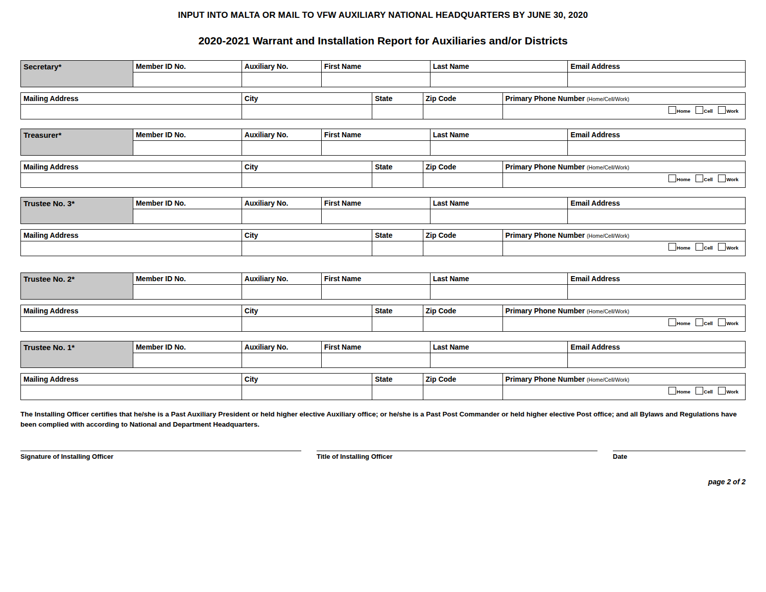INPUT INTO MALTA OR MAIL TO VFW AUXILIARY NATIONAL HEADQUARTERS BY JUNE 30, 2020
2020-2021 Warrant and Installation Report for Auxiliaries and/or Districts
| Secretary* | Member ID No. | Auxiliary No. | First Name | Last Name | Email Address |
| Mailing Address | City | State | Zip Code | Primary Phone Number (Home/Cell/Work) |
| | | | | Home Cell Work |
| Treasurer* | Member ID No. | Auxiliary No. | First Name | Last Name | Email Address |
| Mailing Address | City | State | Zip Code | Primary Phone Number (Home/Cell/Work) |
| | | | | Home Cell Work |
| Trustee No. 3* | Member ID No. | Auxiliary No. | First Name | Last Name | Email Address |
| Mailing Address | City | State | Zip Code | Primary Phone Number (Home/Cell/Work) |
| | | | | Home Cell Work |
| Trustee No. 2* | Member ID No. | Auxiliary No. | First Name | Last Name | Email Address |
| Mailing Address | City | State | Zip Code | Primary Phone Number (Home/Cell/Work) |
| | | | | Home Cell Work |
| Trustee No. 1* | Member ID No. | Auxiliary No. | First Name | Last Name | Email Address |
| Mailing Address | City | State | Zip Code | Primary Phone Number (Home/Cell/Work) |
| | | | | Home Cell Work |
The Installing Officer certifies that he/she is a Past Auxiliary President or held higher elective Auxiliary office; or he/she is a Past Post Commander or held higher elective Post office; and all Bylaws and Regulations have been complied with according to National and Department Headquarters.
Signature of Installing Officer
Title of Installing Officer
Date
page 2 of 2